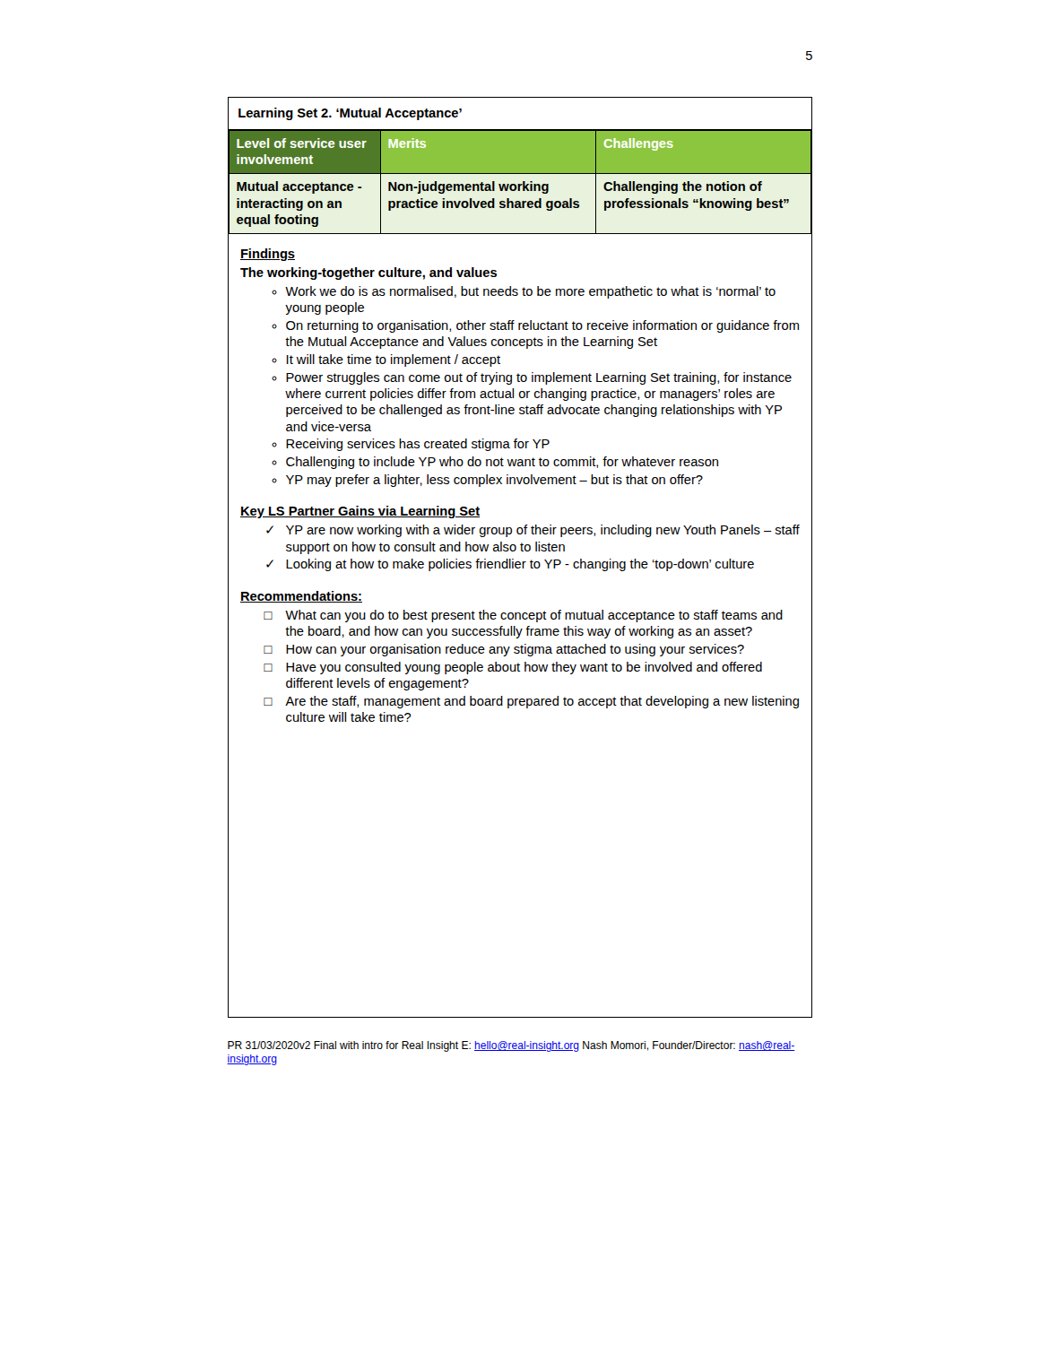5
Learning Set 2. ‘Mutual Acceptance’
| Level of service user involvement | Merits | Challenges |
| --- | --- | --- |
| Mutual acceptance - interacting on an equal footing | Non-judgemental working practice involved shared goals | Challenging the notion of professionals “knowing best” |
Findings
The working-together culture, and values
Work we do is as normalised, but needs to be more empathetic to what is ‘normal’ to young people
On returning to organisation, other staff reluctant to receive information or guidance from the Mutual Acceptance and Values concepts in the Learning Set
It will take time to implement / accept
Power struggles can come out of trying to implement Learning Set training, for instance where current policies differ from actual or changing practice, or managers’ roles are perceived to be challenged as front-line staff advocate changing relationships with YP and vice-versa
Receiving services has created stigma for YP
Challenging to include YP who do not want to commit, for whatever reason
YP may prefer a lighter, less complex involvement – but is that on offer?
Key LS Partner Gains via Learning Set
YP are now working with a wider group of their peers, including new Youth Panels – staff support on how to consult and how also to listen
Looking at how to make policies friendlier to YP - changing the ‘top-down’ culture
Recommendations:
What can you do to best present the concept of mutual acceptance to staff teams and the board, and how can you successfully frame this way of working as an asset?
How can your organisation reduce any stigma attached to using your services?
Have you consulted young people about how they want to be involved and offered different levels of engagement?
Are the staff, management and board prepared to accept that developing a new listening culture will take time?
PR 31/03/2020v2 Final with intro for Real Insight E: hello@real-insight.org Nash Momori, Founder/Director: nash@real-insight.org